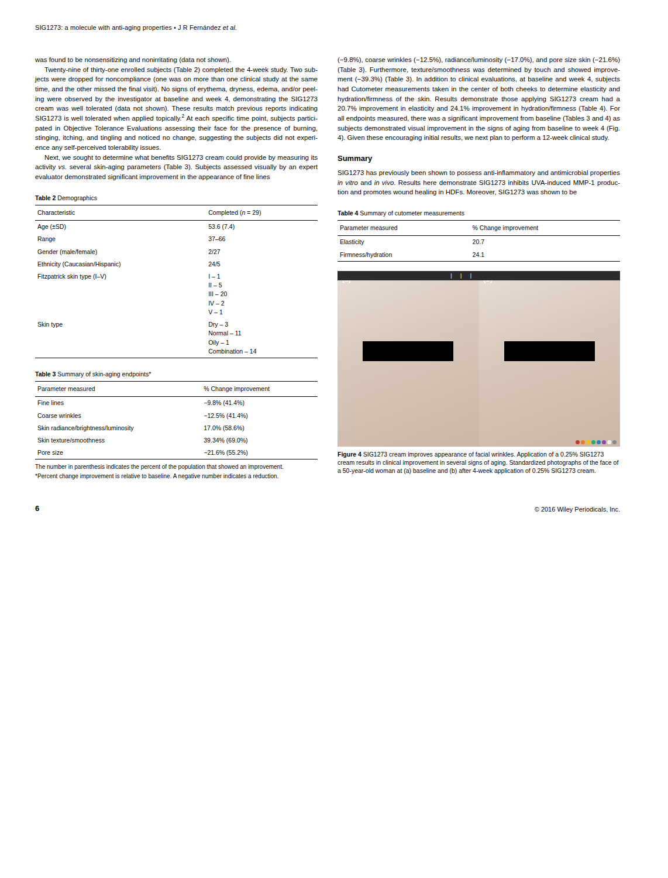SIG1273: a molecule with anti-aging properties • J R Fernández et al.
was found to be nonsensitizing and nonirritating (data not shown).
Twenty-nine of thirty-one enrolled subjects (Table 2) completed the 4-week study. Two subjects were dropped for noncompliance (one was on more than one clinical study at the same time, and the other missed the final visit). No signs of erythema, dryness, edema, and/or peeling were observed by the investigator at baseline and week 4, demonstrating the SIG1273 cream was well tolerated (data not shown). These results match previous reports indicating SIG1273 is well tolerated when applied topically.2 At each specific time point, subjects participated in Objective Tolerance Evaluations assessing their face for the presence of burning, stinging, itching, and tingling and noticed no change, suggesting the subjects did not experience any self-perceived tolerability issues.
Next, we sought to determine what benefits SIG1273 cream could provide by measuring its activity vs. several skin-aging parameters (Table 3). Subjects assessed visually by an expert evaluator demonstrated significant improvement in the appearance of fine lines
Table 2 Demographics
| Characteristic | Completed ( n = 29) |
| --- | --- |
| Age (±SD) | 53.6 (7.4) |
| Range | 37–66 |
| Gender (male/female) | 2/27 |
| Ethnicity (Caucasian/Hispanic) | 24/5 |
| Fitzpatrick skin type (I–V) | I – 1 II – 5 III – 20 IV – 2 V – 1 |
| Skin type | Dry – 3 Normal – 11 Oily – 1 Combination – 14 |
Table 3 Summary of skin-aging endpoints*
| Parameter measured | % Change improvement |
| --- | --- |
| Fine lines | −9.8% (41.4%) |
| Coarse wrinkles | −12.5% (41.4%) |
| Skin radiance/brightness/luminosity | 17.0% (58.6%) |
| Skin texture/smoothness | 39.34% (69.0%) |
| Pore size | −21.6% (55.2%) |
The number in parenthesis indicates the percent of the population that showed an improvement.
*Percent change improvement is relative to baseline. A negative number indicates a reduction.
(−9.8%), coarse wrinkles (−12.5%), radiance/luminosity (−17.0%), and pore size skin (−21.6%) (Table 3). Furthermore, texture/smoothness was determined by touch and showed improvement (−39.3%) (Table 3). In addition to clinical evaluations, at baseline and week 4, subjects had Cutometer measurements taken in the center of both cheeks to determine elasticity and hydration/firmness of the skin. Results demonstrate those applying SIG1273 cream had a 20.7% improvement in elasticity and 24.1% improvement in hydration/firmness (Table 4). For all endpoints measured, there was a significant improvement from baseline (Tables 3 and 4) as subjects demonstrated visual improvement in the signs of aging from baseline to week 4 (Fig. 4). Given these encouraging initial results, we next plan to perform a 12-week clinical study.
Summary
SIG1273 has previously been shown to possess anti-inflammatory and antimicrobial properties in vitro and in vivo. Results here demonstrate SIG1273 inhibits UVA-induced MMP-1 production and promotes wound healing in HDFs. Moreover, SIG1273 was shown to be
Table 4 Summary of cutometer measurements
| Parameter measured | % Change improvement |
| --- | --- |
| Elasticity | 20.7 |
| Firmness/hydration | 24.1 |
| | |
(a)
(b)
Figure 4 SIG1273 cream improves appearance of facial wrinkles. Application of a 0.25% SIG1273 cream results in clinical improvement in several signs of aging. Standardized photographs of the face of a 50-year-old woman at (a) baseline and (b) after 4-week application of 0.25% SIG1273 cream.
6
© 2016 Wiley Periodicals, Inc.